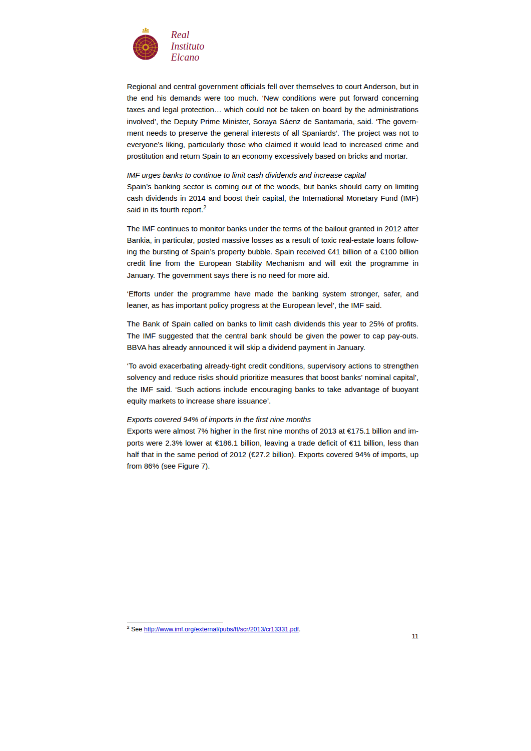Real Instituto Elcano
Regional and central government officials fell over themselves to court Anderson, but in the end his demands were too much. ‘New conditions were put forward concerning taxes and legal protection… which could not be taken on board by the administrations involved’, the Deputy Prime Minister, Soraya Sáenz de Santamaria, said. ‘The government needs to preserve the general interests of all Spaniards’. The project was not to everyone’s liking, particularly those who claimed it would lead to increased crime and prostitution and return Spain to an economy excessively based on bricks and mortar.
IMF urges banks to continue to limit cash dividends and increase capital
Spain’s banking sector is coming out of the woods, but banks should carry on limiting cash dividends in 2014 and boost their capital, the International Monetary Fund (IMF) said in its fourth report.2
The IMF continues to monitor banks under the terms of the bailout granted in 2012 after Bankia, in particular, posted massive losses as a result of toxic real-estate loans following the bursting of Spain’s property bubble. Spain received €41 billion of a €100 billion credit line from the European Stability Mechanism and will exit the programme in January. The government says there is no need for more aid.
‘Efforts under the programme have made the banking system stronger, safer, and leaner, as has important policy progress at the European level’, the IMF said.
The Bank of Spain called on banks to limit cash dividends this year to 25% of profits. The IMF suggested that the central bank should be given the power to cap pay-outs. BBVA has already announced it will skip a dividend payment in January.
‘To avoid exacerbating already-tight credit conditions, supervisory actions to strengthen solvency and reduce risks should prioritize measures that boost banks’ nominal capital’, the IMF said. ‘Such actions include encouraging banks to take advantage of buoyant equity markets to increase share issuance’.
Exports covered 94% of imports in the first nine months
Exports were almost 7% higher in the first nine months of 2013 at €175.1 billion and imports were 2.3% lower at €186.1 billion, leaving a trade deficit of €11 billion, less than half that in the same period of 2012 (€27.2 billion). Exports covered 94% of imports, up from 86% (see Figure 7).
2 See http://www.imf.org/external/pubs/ft/scr/2013/cr13331.pdf.
11